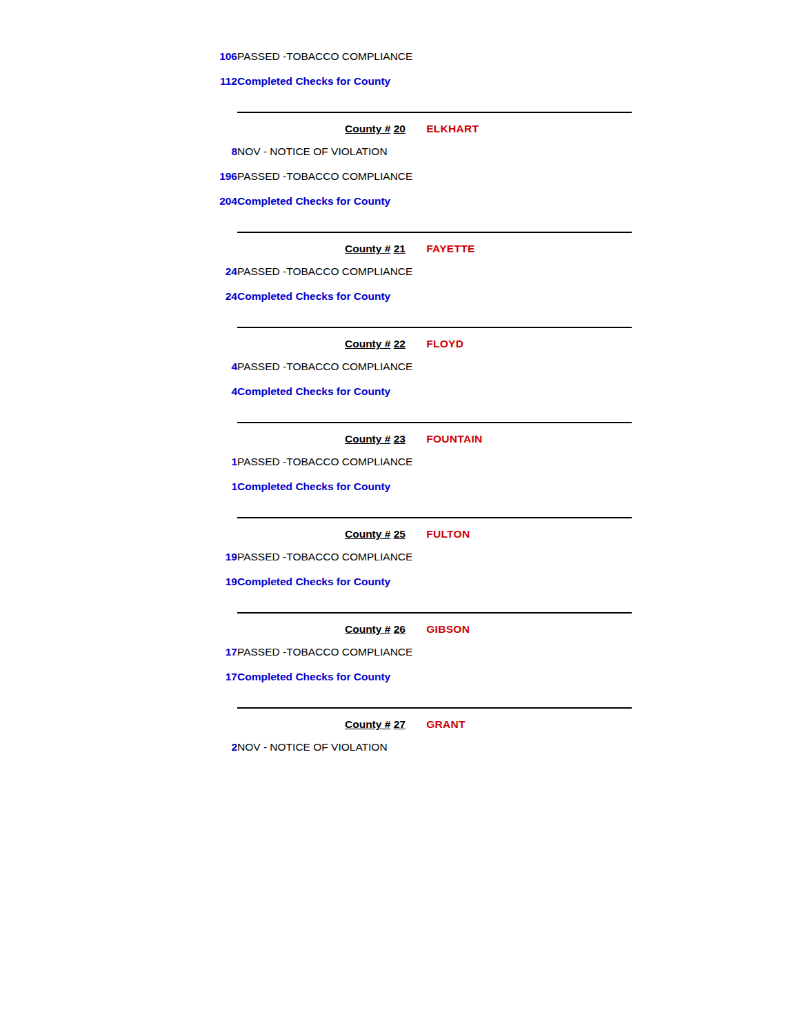| 106 | PASSED -TOBACCO COMPLIANCE |
| 112 | Completed Checks for County |
| | County # 20 ELKHART |
| 8 | NOV - NOTICE OF VIOLATION |
| 196 | PASSED -TOBACCO COMPLIANCE |
| 204 | Completed Checks for County |
| | County # 21 FAYETTE |
| 24 | PASSED -TOBACCO COMPLIANCE |
| 24 | Completed Checks for County |
| | County # 22 FLOYD |
| 4 | PASSED -TOBACCO COMPLIANCE |
| 4 | Completed Checks for County |
| | County # 23 FOUNTAIN |
| 1 | PASSED -TOBACCO COMPLIANCE |
| 1 | Completed Checks for County |
| | County # 25 FULTON |
| 19 | PASSED -TOBACCO COMPLIANCE |
| 19 | Completed Checks for County |
| | County # 26 GIBSON |
| 17 | PASSED -TOBACCO COMPLIANCE |
| 17 | Completed Checks for County |
| | County # 27 GRANT |
| 2 | NOV - NOTICE OF VIOLATION |